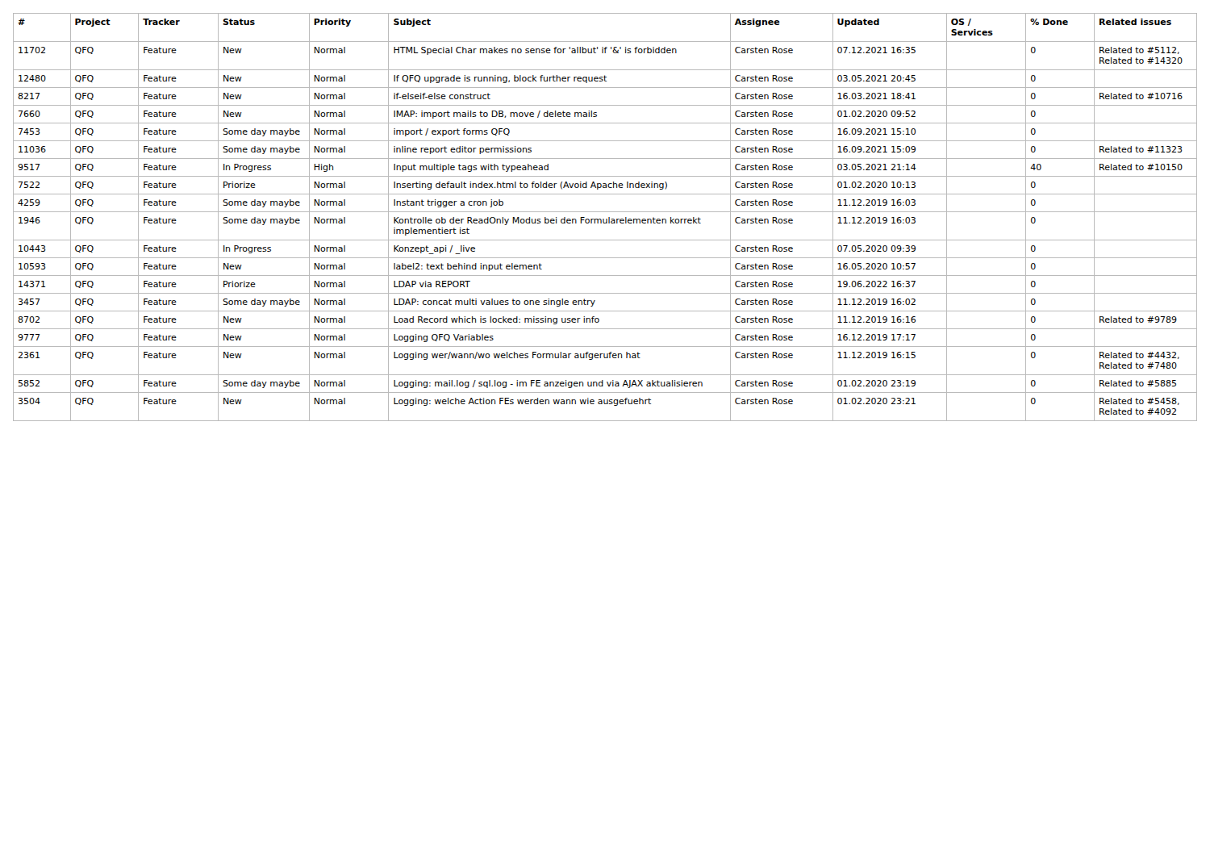| # | Project | Tracker | Status | Priority | Subject | Assignee | Updated | OS / Services | % Done | Related issues |
| --- | --- | --- | --- | --- | --- | --- | --- | --- | --- | --- |
| 11702 | QFQ | Feature | New | Normal | HTML Special Char makes no sense for 'allbut' if '&' is forbidden | Carsten Rose | 07.12.2021 16:35 | | 0 | Related to #5112, Related to #14320 |
| 12480 | QFQ | Feature | New | Normal | If QFQ upgrade is running, block further request | Carsten Rose | 03.05.2021 20:45 | | 0 | |
| 8217 | QFQ | Feature | New | Normal | if-elseif-else construct | Carsten Rose | 16.03.2021 18:41 | | 0 | Related to #10716 |
| 7660 | QFQ | Feature | New | Normal | IMAP: import mails to DB, move / delete mails | Carsten Rose | 01.02.2020 09:52 | | 0 | |
| 7453 | QFQ | Feature | Some day maybe | Normal | import / export forms QFQ | Carsten Rose | 16.09.2021 15:10 | | 0 | |
| 11036 | QFQ | Feature | Some day maybe | Normal | inline report editor permissions | Carsten Rose | 16.09.2021 15:09 | | 0 | Related to #11323 |
| 9517 | QFQ | Feature | In Progress | High | Input multiple tags with typeahead | Carsten Rose | 03.05.2021 21:14 | | 40 | Related to #10150 |
| 7522 | QFQ | Feature | Priorize | Normal | Inserting default index.html to folder (Avoid Apache Indexing) | Carsten Rose | 01.02.2020 10:13 | | 0 | |
| 4259 | QFQ | Feature | Some day maybe | Normal | Instant trigger a cron job | Carsten Rose | 11.12.2019 16:03 | | 0 | |
| 1946 | QFQ | Feature | Some day maybe | Normal | Kontrolle ob der ReadOnly Modus bei den Formularelementen korrekt implementiert ist | Carsten Rose | 11.12.2019 16:03 | | 0 | |
| 10443 | QFQ | Feature | In Progress | Normal | Konzept_api / _live | Carsten Rose | 07.05.2020 09:39 | | 0 | |
| 10593 | QFQ | Feature | New | Normal | label2: text behind input element | Carsten Rose | 16.05.2020 10:57 | | 0 | |
| 14371 | QFQ | Feature | Priorize | Normal | LDAP via REPORT | Carsten Rose | 19.06.2022 16:37 | | 0 | |
| 3457 | QFQ | Feature | Some day maybe | Normal | LDAP: concat multi values to one single entry | Carsten Rose | 11.12.2019 16:02 | | 0 | |
| 8702 | QFQ | Feature | New | Normal | Load Record which is locked: missing user info | Carsten Rose | 11.12.2019 16:16 | | 0 | Related to #9789 |
| 9777 | QFQ | Feature | New | Normal | Logging QFQ Variables | Carsten Rose | 16.12.2019 17:17 | | 0 | |
| 2361 | QFQ | Feature | New | Normal | Logging wer/wann/wo welches Formular aufgerufen hat | Carsten Rose | 11.12.2019 16:15 | | 0 | Related to #4432, Related to #7480 |
| 5852 | QFQ | Feature | Some day maybe | Normal | Logging: mail.log / sql.log - im FE anzeigen und via AJAX aktualisieren | Carsten Rose | 01.02.2020 23:19 | | 0 | Related to #5885 |
| 3504 | QFQ | Feature | New | Normal | Logging: welche Action FEs werden wann wie ausgefuehrt | Carsten Rose | 01.02.2020 23:21 | | 0 | Related to #5458, Related to #4092 |